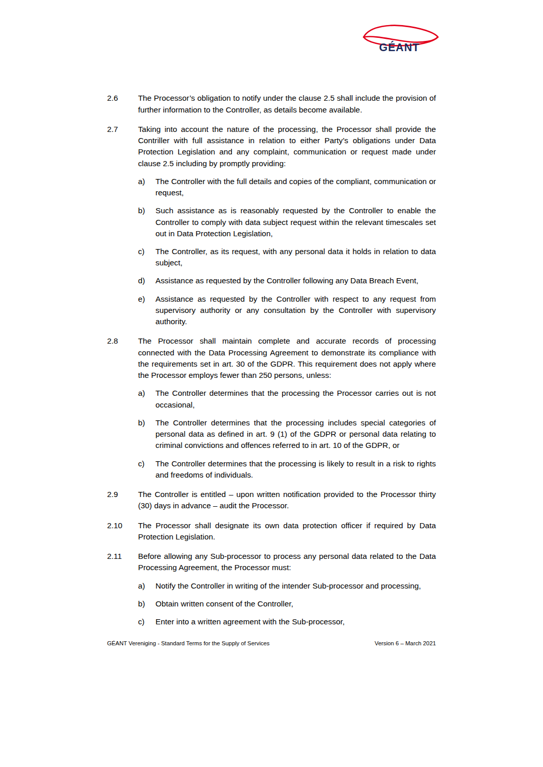GÉANT
2.6
The Processor’s obligation to notify under the clause 2.5 shall include the provision of further information to the Controller, as details become available.
2.7
Taking into account the nature of the processing, the Processor shall provide the Contriller with full assistance in relation to either Party’s obligations under Data Protection Legislation and any complaint, communication or request made under clause 2.5 including by promptly providing:
a) The Controller with the full details and copies of the compliant, communication or request,
b) Such assistance as is reasonably requested by the Controller to enable the Controller to comply with data subject request within the relevant timescales set out in Data Protection Legislation,
c) The Controller, as its request, with any personal data it holds in relation to data subject,
d) Assistance as requested by the Controller following any Data Breach Event,
e) Assistance as requested by the Controller with respect to any request from supervisory authority or any consultation by the Controller with supervisory authority.
2.8
The Processor shall maintain complete and accurate records of processing connected with the Data Processing Agreement to demonstrate its compliance with the requirements set in art. 30 of the GDPR. This requirement does not apply where the Processor employs fewer than 250 persons, unless:
a) The Controller determines that the processing the Processor carries out is not occasional,
b) The Controller determines that the processing includes special categories of personal data as defined in art. 9 (1) of the GDPR or personal data relating to criminal convictions and offences referred to in art. 10 of the GDPR, or
c) The Controller determines that the processing is likely to result in a risk to rights and freedoms of individuals.
2.9
The Controller is entitled – upon written notification provided to the Processor thirty (30) days in advance – audit the Processor.
2.10
The Processor shall designate its own data protection officer if required by Data Protection Legislation.
2.11
Before allowing any Sub-processor to process any personal data related to the Data Processing Agreement, the Processor must:
a) Notify the Controller in writing of the intender Sub-processor and processing,
b) Obtain written consent of the Controller,
c) Enter into a written agreement with the Sub-processor,
GÉANT Vereniging - Standard Terms for the Supply of Services
Version 6 – March 2021